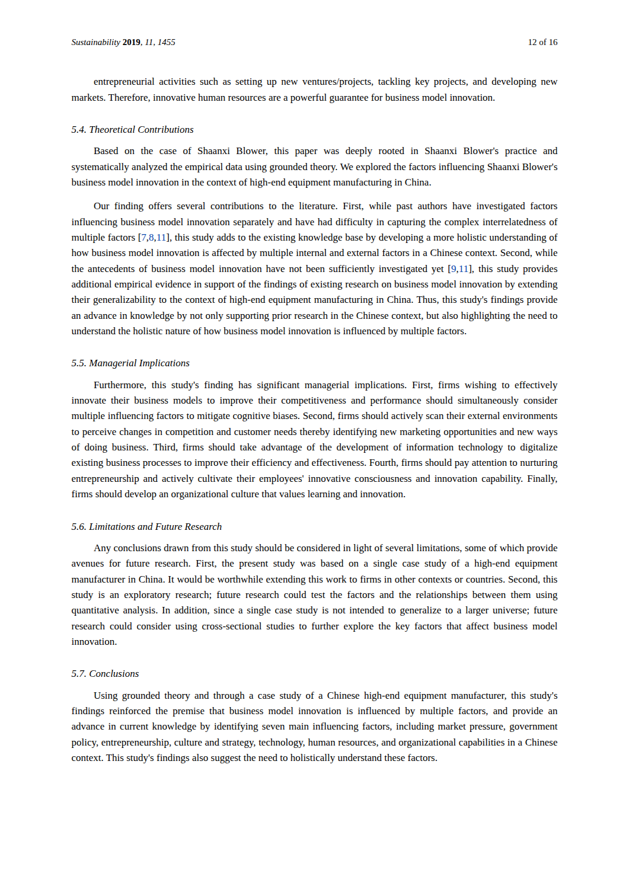Sustainability 2019, 11, 1455 12 of 16
entrepreneurial activities such as setting up new ventures/projects, tackling key projects, and developing new markets. Therefore, innovative human resources are a powerful guarantee for business model innovation.
5.4. Theoretical Contributions
Based on the case of Shaanxi Blower, this paper was deeply rooted in Shaanxi Blower's practice and systematically analyzed the empirical data using grounded theory. We explored the factors influencing Shaanxi Blower's business model innovation in the context of high-end equipment manufacturing in China.
Our finding offers several contributions to the literature. First, while past authors have investigated factors influencing business model innovation separately and have had difficulty in capturing the complex interrelatedness of multiple factors [7,8,11], this study adds to the existing knowledge base by developing a more holistic understanding of how business model innovation is affected by multiple internal and external factors in a Chinese context. Second, while the antecedents of business model innovation have not been sufficiently investigated yet [9,11], this study provides additional empirical evidence in support of the findings of existing research on business model innovation by extending their generalizability to the context of high-end equipment manufacturing in China. Thus, this study's findings provide an advance in knowledge by not only supporting prior research in the Chinese context, but also highlighting the need to understand the holistic nature of how business model innovation is influenced by multiple factors.
5.5. Managerial Implications
Furthermore, this study's finding has significant managerial implications. First, firms wishing to effectively innovate their business models to improve their competitiveness and performance should simultaneously consider multiple influencing factors to mitigate cognitive biases. Second, firms should actively scan their external environments to perceive changes in competition and customer needs thereby identifying new marketing opportunities and new ways of doing business. Third, firms should take advantage of the development of information technology to digitalize existing business processes to improve their efficiency and effectiveness. Fourth, firms should pay attention to nurturing entrepreneurship and actively cultivate their employees' innovative consciousness and innovation capability. Finally, firms should develop an organizational culture that values learning and innovation.
5.6. Limitations and Future Research
Any conclusions drawn from this study should be considered in light of several limitations, some of which provide avenues for future research. First, the present study was based on a single case study of a high-end equipment manufacturer in China. It would be worthwhile extending this work to firms in other contexts or countries. Second, this study is an exploratory research; future research could test the factors and the relationships between them using quantitative analysis. In addition, since a single case study is not intended to generalize to a larger universe; future research could consider using cross-sectional studies to further explore the key factors that affect business model innovation.
5.7. Conclusions
Using grounded theory and through a case study of a Chinese high-end equipment manufacturer, this study's findings reinforced the premise that business model innovation is influenced by multiple factors, and provide an advance in current knowledge by identifying seven main influencing factors, including market pressure, government policy, entrepreneurship, culture and strategy, technology, human resources, and organizational capabilities in a Chinese context. This study's findings also suggest the need to holistically understand these factors.